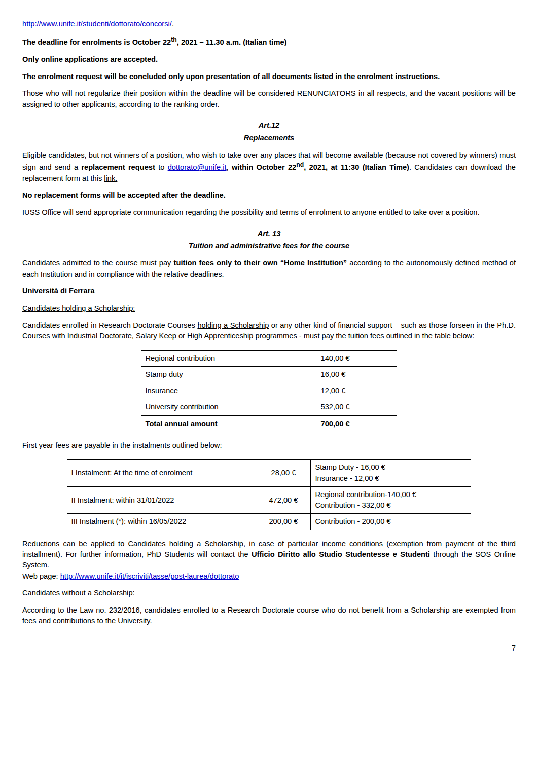http://www.unife.it/studenti/dottorato/concorsi/.
The deadline for enrolments is October 22th, 2021 – 11.30 a.m. (Italian time)
Only online applications are accepted.
The enrolment request will be concluded only upon presentation of all documents listed in the enrolment instructions.
Those who will not regularize their position within the deadline will be considered RENUNCIATORS in all respects, and the vacant positions will be assigned to other applicants, according to the ranking order.
Art.12
Replacements
Eligible candidates, but not winners of a position, who wish to take over any places that will become available (because not covered by winners) must sign and send a replacement request to dottorato@unife.it, within October 22nd, 2021, at 11:30 (Italian Time). Candidates can download the replacement form at this link.
No replacement forms will be accepted after the deadline.
IUSS Office will send appropriate communication regarding the possibility and terms of enrolment to anyone entitled to take over a position.
Art. 13
Tuition and administrative fees for the course
Candidates admitted to the course must pay tuition fees only to their own “Home Institution” according to the autonomously defined method of each Institution and in compliance with the relative deadlines.
Università di Ferrara
Candidates holding a Scholarship:
Candidates enrolled in Research Doctorate Courses holding a Scholarship or any other kind of financial support – such as those forseen in the Ph.D. Courses with Industrial Doctorate, Salary Keep or High Apprenticeship programmes - must pay the tuition fees outlined in the table below:
| Regional contribution | 140,00 € |
| Stamp duty | 16,00 € |
| Insurance | 12,00 € |
| University contribution | 532,00 € |
| Total annual amount | 700,00 € |
First year fees are payable in the instalments outlined below:
| I Instalment: At the time of enrolment | 28,00 € | Stamp Duty - 16,00 € Insurance - 12,00 € |
| II Instalment: within 31/01/2022 | 472,00 € | Regional contribution-140,00 € Contribution - 332,00 € |
| III Instalment (*): within 16/05/2022 | 200,00 € | Contribution - 200,00 € |
Reductions can be applied to Candidates holding a Scholarship, in case of particular income conditions (exemption from payment of the third installment). For further information, PhD Students will contact the Ufficio Diritto allo Studio Studentesse e Studenti through the SOS Online System.
Web page: http://www.unife.it/it/iscriviti/tasse/post-laurea/dottorato
Candidates without a Scholarship:
According to the Law no. 232/2016, candidates enrolled to a Research Doctorate course who do not benefit from a Scholarship are exempted from fees and contributions to the University.
7